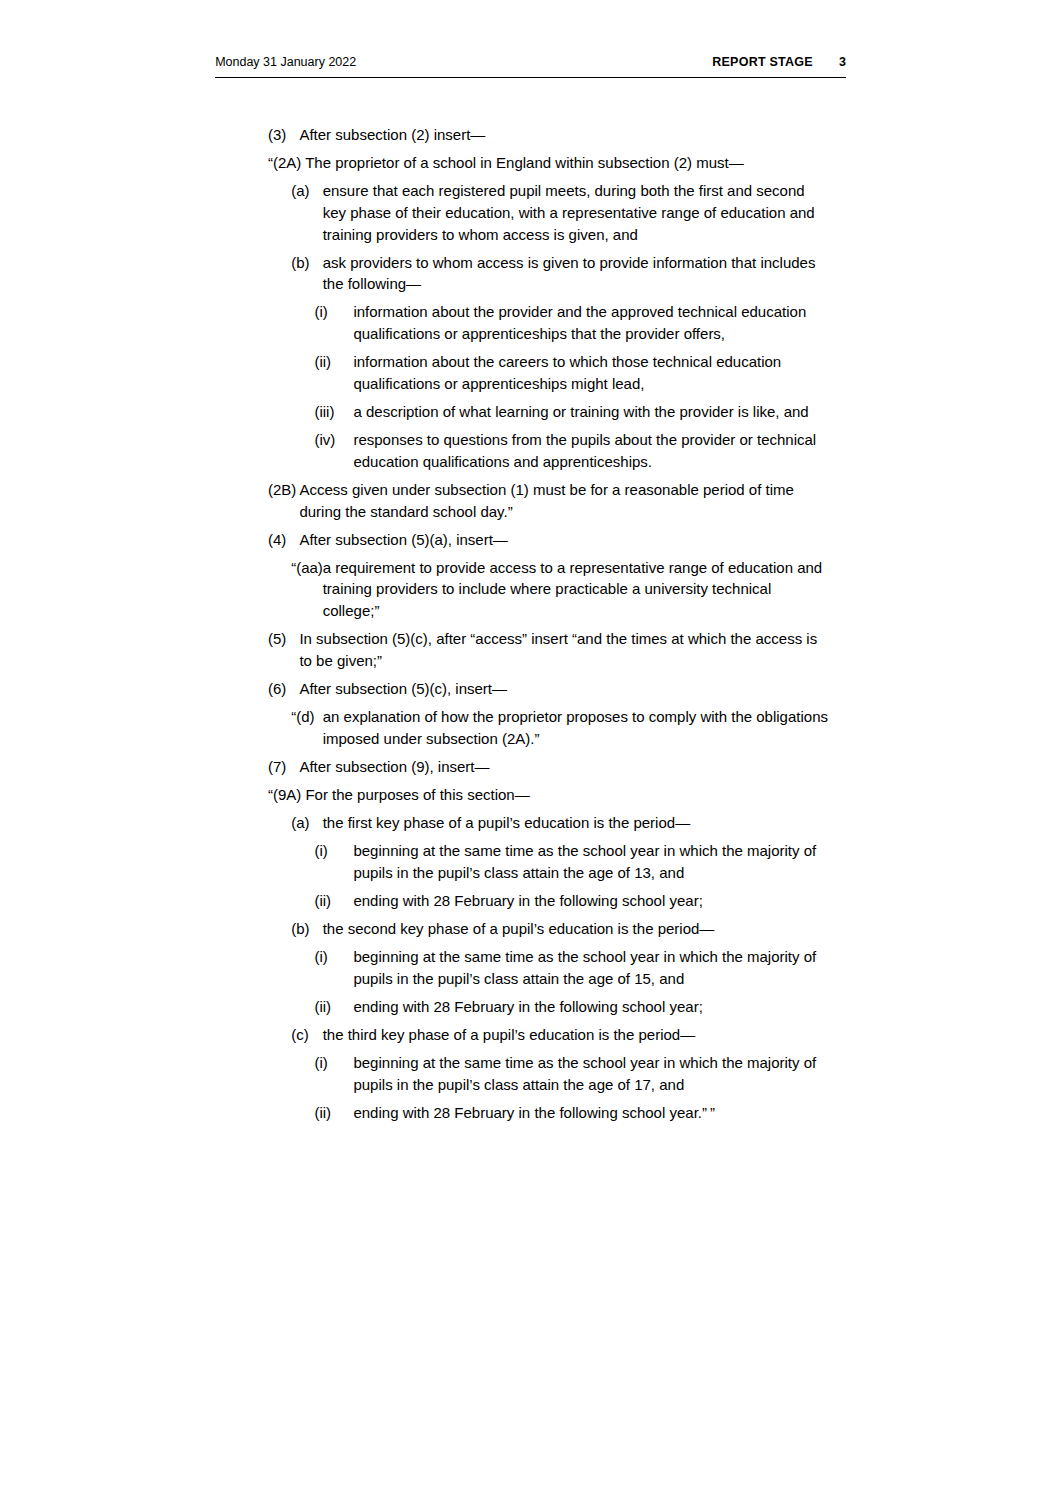Monday 31 January 2022
REPORT STAGE 3
(3)
After subsection (2) insert—
“(2A) The proprietor of a school in England within subsection (2) must—
(a)
ensure that each registered pupil meets, during both the first and second key phase of their education, with a representative range of education and training providers to whom access is given, and
(b)
ask providers to whom access is given to provide information that includes the following—
(i)
information about the provider and the approved technical education qualifications or apprenticeships that the provider offers,
(ii)
information about the careers to which those technical education qualifications or apprenticeships might lead,
(iii)
a description of what learning or training with the provider is like, and
(iv)
responses to questions from the pupils about the provider or technical education qualifications and apprenticeships.
(2B)
Access given under subsection (1) must be for a reasonable period of time during the standard school day.”
(4)
After subsection (5)(a), insert—
“(aa)
a requirement to provide access to a representative range of education and training providers to include where practicable a university technical college;”
(5)
In subsection (5)(c), after “access” insert “and the times at which the access is to be given;”
(6)
After subsection (5)(c), insert—
“(d)
an explanation of how the proprietor proposes to comply with the obligations imposed under subsection (2A).”
(7)
After subsection (9), insert—
“(9A) For the purposes of this section—
(a)
the first key phase of a pupil’s education is the period—
(i)
beginning at the same time as the school year in which the majority of pupils in the pupil’s class attain the age of 13, and
(ii)
ending with 28 February in the following school year;
(b)
the second key phase of a pupil’s education is the period—
(i)
beginning at the same time as the school year in which the majority of pupils in the pupil’s class attain the age of 15, and
(ii)
ending with 28 February in the following school year;
(c)
the third key phase of a pupil’s education is the period—
(i)
beginning at the same time as the school year in which the majority of pupils in the pupil’s class attain the age of 17, and
(ii)
ending with 28 February in the following school year.” ”